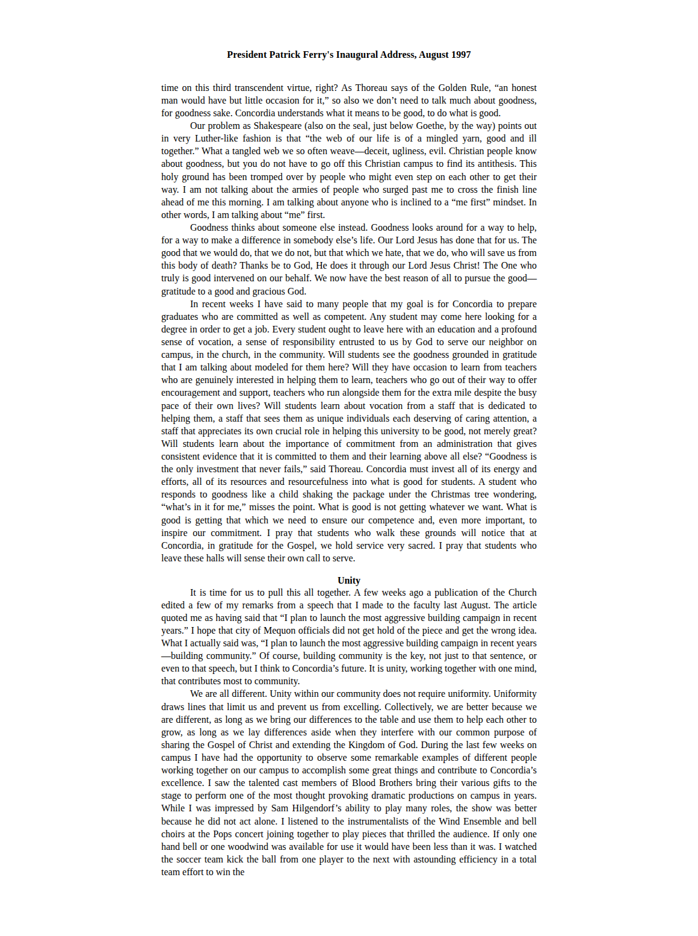President Patrick Ferry's Inaugural Address, August 1997
time on this third transcendent virtue, right? As Thoreau says of the Golden Rule, “an honest man would have but little occasion for it,” so also we don’t need to talk much about goodness, for goodness sake. Concordia understands what it means to be good, to do what is good.
Our problem as Shakespeare (also on the seal, just below Goethe, by the way) points out in very Luther-like fashion is that “the web of our life is of a mingled yarn, good and ill together.” What a tangled web we so often weave—deceit, ugliness, evil. Christian people know about goodness, but you do not have to go off this Christian campus to find its antithesis. This holy ground has been tromped over by people who might even step on each other to get their way. I am not talking about the armies of people who surged past me to cross the finish line ahead of me this morning. I am talking about anyone who is inclined to a “me first” mindset. In other words, I am talking about “me” first.
Goodness thinks about someone else instead. Goodness looks around for a way to help, for a way to make a difference in somebody else’s life. Our Lord Jesus has done that for us. The good that we would do, that we do not, but that which we hate, that we do, who will save us from this body of death? Thanks be to God, He does it through our Lord Jesus Christ! The One who truly is good intervened on our behalf. We now have the best reason of all to pursue the good—gratitude to a good and gracious God.
In recent weeks I have said to many people that my goal is for Concordia to prepare graduates who are committed as well as competent. Any student may come here looking for a degree in order to get a job. Every student ought to leave here with an education and a profound sense of vocation, a sense of responsibility entrusted to us by God to serve our neighbor on campus, in the church, in the community. Will students see the goodness grounded in gratitude that I am talking about modeled for them here? Will they have occasion to learn from teachers who are genuinely interested in helping them to learn, teachers who go out of their way to offer encouragement and support, teachers who run alongside them for the extra mile despite the busy pace of their own lives? Will students learn about vocation from a staff that is dedicated to helping them, a staff that sees them as unique individuals each deserving of caring attention, a staff that appreciates its own crucial role in helping this university to be good, not merely great? Will students learn about the importance of commitment from an administration that gives consistent evidence that it is committed to them and their learning above all else? “Goodness is the only investment that never fails,” said Thoreau. Concordia must invest all of its energy and efforts, all of its resources and resourcefulness into what is good for students. A student who responds to goodness like a child shaking the package under the Christmas tree wondering, “what’s in it for me,” misses the point. What is good is not getting whatever we want. What is good is getting that which we need to ensure our competence and, even more important, to inspire our commitment. I pray that students who walk these grounds will notice that at Concordia, in gratitude for the Gospel, we hold service very sacred. I pray that students who leave these halls will sense their own call to serve.
Unity
It is time for us to pull this all together. A few weeks ago a publication of the Church edited a few of my remarks from a speech that I made to the faculty last August. The article quoted me as having said that “I plan to launch the most aggressive building campaign in recent years.” I hope that city of Mequon officials did not get hold of the piece and get the wrong idea. What I actually said was, “I plan to launch the most aggressive building campaign in recent years—building community.” Of course, building community is the key, not just to that sentence, or even to that speech, but I think to Concordia’s future. It is unity, working together with one mind, that contributes most to community.
We are all different. Unity within our community does not require uniformity. Uniformity draws lines that limit us and prevent us from excelling. Collectively, we are better because we are different, as long as we bring our differences to the table and use them to help each other to grow, as long as we lay differences aside when they interfere with our common purpose of sharing the Gospel of Christ and extending the Kingdom of God. During the last few weeks on campus I have had the opportunity to observe some remarkable examples of different people working together on our campus to accomplish some great things and contribute to Concordia’s excellence. I saw the talented cast members of Blood Brothers bring their various gifts to the stage to perform one of the most thought provoking dramatic productions on campus in years. While I was impressed by Sam Hilgendorf’s ability to play many roles, the show was better because he did not act alone. I listened to the instrumentalists of the Wind Ensemble and bell choirs at the Pops concert joining together to play pieces that thrilled the audience. If only one hand bell or one woodwind was available for use it would have been less than it was. I watched the soccer team kick the ball from one player to the next with astounding efficiency in a total team effort to win the